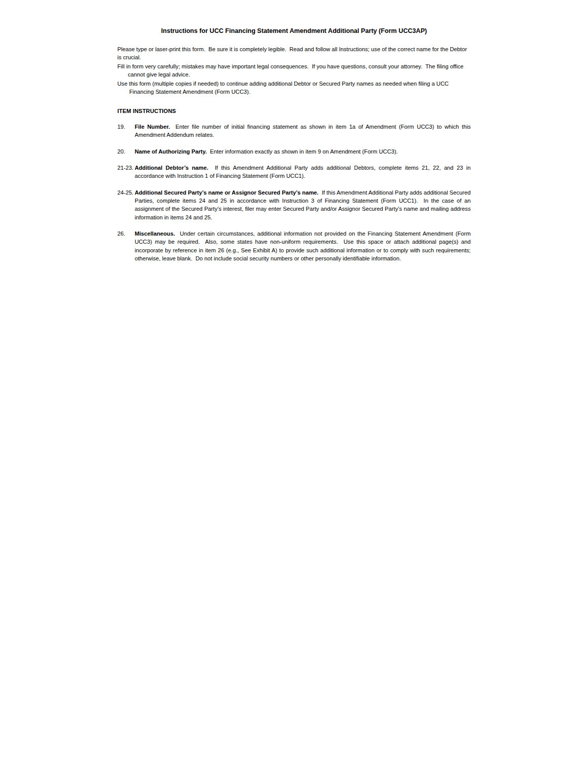Instructions for UCC Financing Statement Amendment Additional Party (Form UCC3AP)
Please type or laser-print this form. Be sure it is completely legible. Read and follow all Instructions; use of the correct name for the Debtor is crucial.
Fill in form very carefully; mistakes may have important legal consequences. If you have questions, consult your attorney. The filing office cannot give legal advice.
Use this form (multiple copies if needed) to continue adding additional Debtor or Secured Party names as needed when filing a UCC Financing Statement Amendment (Form UCC3).
ITEM INSTRUCTIONS
| 19. | File Number. Enter file number of initial financing statement as shown in item 1a of Amendment (Form UCC3) to which this Amendment Addendum relates. |
| 20. | Name of Authorizing Party. Enter information exactly as shown in item 9 on Amendment (Form UCC3). |
| 21-23. | Additional Debtor’s name. If this Amendment Additional Party adds additional Debtors, complete items 21, 22, and 23 in accordance with Instruction 1 of Financing Statement (Form UCC1). |
| 24-25. | Additional Secured Party’s name or Assignor Secured Party’s name. If this Amendment Additional Party adds additional Secured Parties, complete items 24 and 25 in accordance with Instruction 3 of Financing Statement (Form UCC1). In the case of an assignment of the Secured Party’s interest, filer may enter Secured Party and/or Assignor Secured Party’s name and mailing address information in items 24 and 25. |
| 26. | Miscellaneous. Under certain circumstances, additional information not provided on the Financing Statement Amendment (Form UCC3) may be required. Also, some states have non-uniform requirements. Use this space or attach additional page(s) and incorporate by reference in item 26 (e.g., See Exhibit A) to provide such additional information or to comply with such requirements; otherwise, leave blank. Do not include social security numbers or other personally identifiable information. |